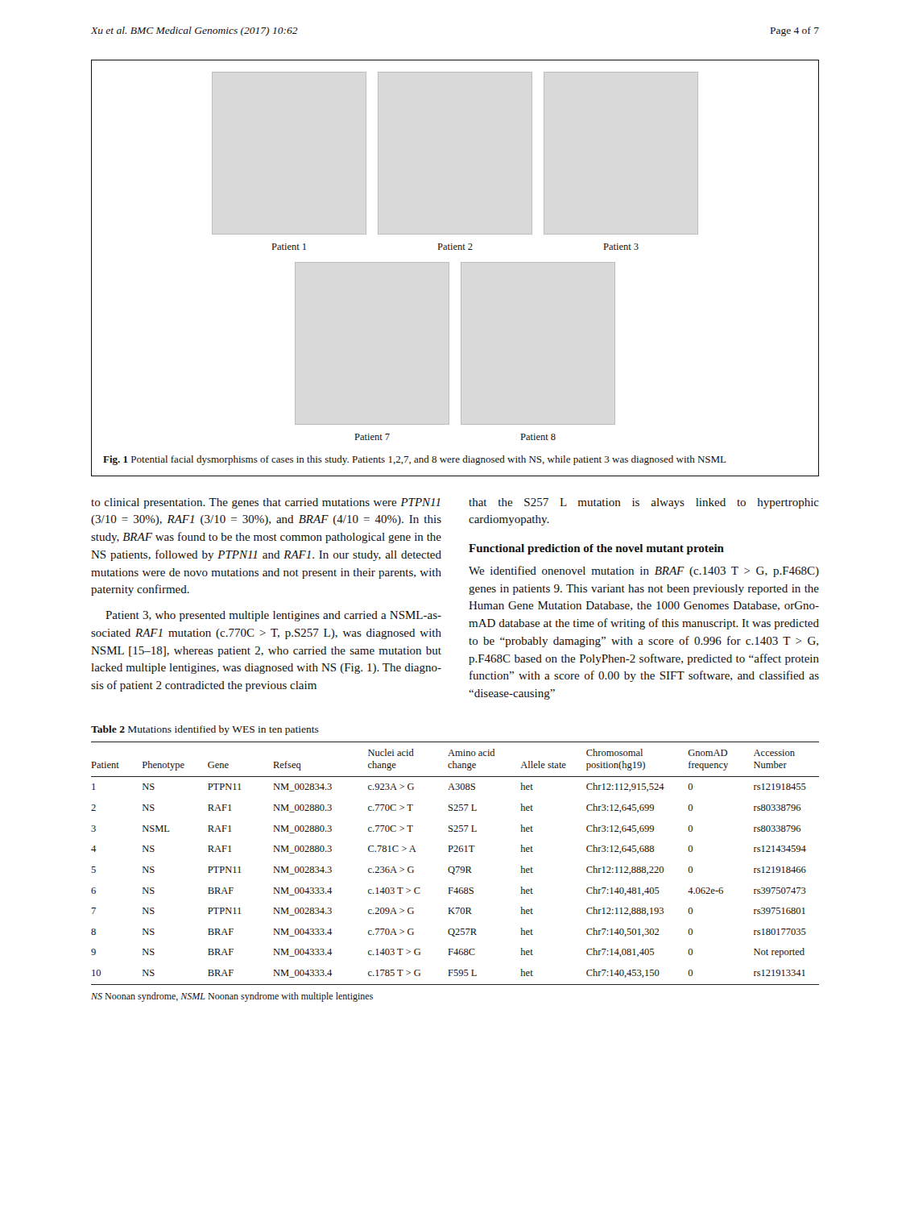Xu et al. BMC Medical Genomics (2017) 10:62
Page 4 of 7
Patient 1
Patient 2
Patient 3
Patient 7
Patient 8
Fig. 1 Potential facial dysmorphisms of cases in this study. Patients 1,2,7, and 8 were diagnosed with NS, while patient 3 was diagnosed with NSML
to clinical presentation. The genes that carried mutations were PTPN11 (3/10 = 30%), RAF1 (3/10 = 30%), and BRAF (4/10 = 40%). In this study, BRAF was found to be the most common pathological gene in the NS patients, followed by PTPN11 and RAF1. In our study, all detected mutations were de novo mutations and not present in their parents, with paternity confirmed.
Patient 3, who presented multiple lentigines and carried a NSML-associated RAF1 mutation (c.770C > T, p.S257 L), was diagnosed with NSML [15–18], whereas patient 2, who carried the same mutation but lacked multiple lentigines, was diagnosed with NS (Fig. 1). The diagnosis of patient 2 contradicted the previous claim
that the S257 L mutation is always linked to hypertrophic cardiomyopathy.
Functional prediction of the novel mutant protein
We identified onenovel mutation in BRAF (c.1403 T > G, p.F468C) genes in patients 9. This variant has not been previously reported in the Human Gene Mutation Database, the 1000 Genomes Database, orGnomAD database at the time of writing of this manuscript. It was predicted to be “probably damaging” with a score of 0.996 for c.1403 T > G, p.F468C based on the PolyPhen-2 software, predicted to “affect protein function” with a score of 0.00 by the SIFT software, and classified as “disease-causing”
Table 2 Mutations identified by WES in ten patients
| Patient | Phenotype | Gene | Refseq | Nuclei acid change | Amino acid change | Allele state | Chromosomal position(hg19) | GnomAD frequency | Accession Number |
| --- | --- | --- | --- | --- | --- | --- | --- | --- | --- |
| 1 | NS | PTPN11 | NM_002834.3 | c.923A > G | A308S | het | Chr12:112,915,524 | 0 | rs121918455 |
| 2 | NS | RAF1 | NM_002880.3 | c.770C > T | S257 L | het | Chr3:12,645,699 | 0 | rs80338796 |
| 3 | NSML | RAF1 | NM_002880.3 | c.770C > T | S257 L | het | Chr3:12,645,699 | 0 | rs80338796 |
| 4 | NS | RAF1 | NM_002880.3 | C.781C > A | P261T | het | Chr3:12,645,688 | 0 | rs121434594 |
| 5 | NS | PTPN11 | NM_002834.3 | c.236A > G | Q79R | het | Chr12:112,888,220 | 0 | rs121918466 |
| 6 | NS | BRAF | NM_004333.4 | c.1403 T > C | F468S | het | Chr7:140,481,405 | 4.062e-6 | rs397507473 |
| 7 | NS | PTPN11 | NM_002834.3 | c.209A > G | K70R | het | Chr12:112,888,193 | 0 | rs397516801 |
| 8 | NS | BRAF | NM_004333.4 | c.770A > G | Q257R | het | Chr7:140,501,302 | 0 | rs180177035 |
| 9 | NS | BRAF | NM_004333.4 | c.1403 T > G | F468C | het | Chr7:14,081,405 | 0 | Not reported |
| 10 | NS | BRAF | NM_004333.4 | c.1785 T > G | F595 L | het | Chr7:140,453,150 | 0 | rs121913341 |
NS Noonan syndrome, NSML Noonan syndrome with multiple lentigines